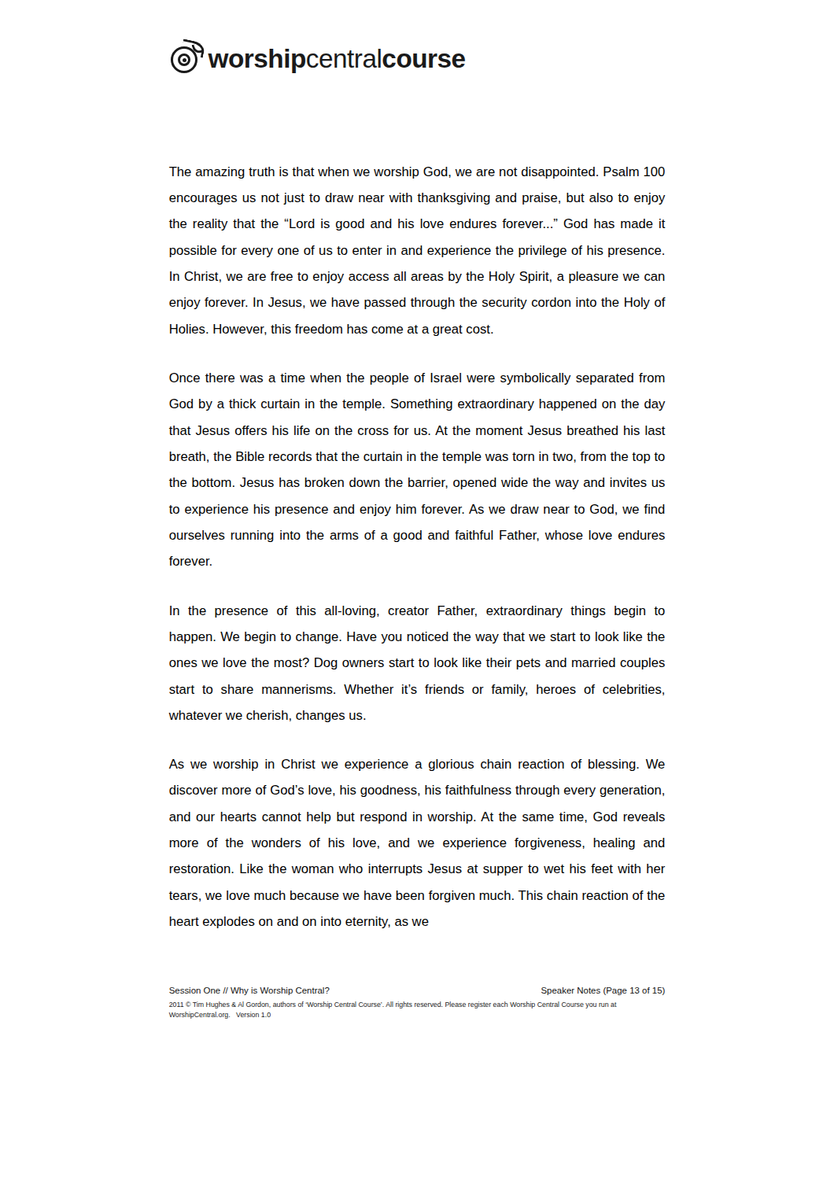worshipcentralcourse
The amazing truth is that when we worship God, we are not disappointed. Psalm 100 encourages us not just to draw near with thanksgiving and praise, but also to enjoy the reality that the “Lord is good and his love endures forever...” God has made it possible for every one of us to enter in and experience the privilege of his presence. In Christ, we are free to enjoy access all areas by the Holy Spirit, a pleasure we can enjoy forever. In Jesus, we have passed through the security cordon into the Holy of Holies. However, this freedom has come at a great cost.
Once there was a time when the people of Israel were symbolically separated from God by a thick curtain in the temple. Something extraordinary happened on the day that Jesus offers his life on the cross for us. At the moment Jesus breathed his last breath, the Bible records that the curtain in the temple was torn in two, from the top to the bottom. Jesus has broken down the barrier, opened wide the way and invites us to experience his presence and enjoy him forever. As we draw near to God, we find ourselves running into the arms of a good and faithful Father, whose love endures forever.
In the presence of this all-loving, creator Father, extraordinary things begin to happen. We begin to change. Have you noticed the way that we start to look like the ones we love the most? Dog owners start to look like their pets and married couples start to share mannerisms. Whether it’s friends or family, heroes of celebrities, whatever we cherish, changes us.
As we worship in Christ we experience a glorious chain reaction of blessing. We discover more of God’s love, his goodness, his faithfulness through every generation, and our hearts cannot help but respond in worship. At the same time, God reveals more of the wonders of his love, and we experience forgiveness, healing and restoration. Like the woman who interrupts Jesus at supper to wet his feet with her tears, we love much because we have been forgiven much. This chain reaction of the heart explodes on and on into eternity, as we
Session One // Why is Worship Central? Speaker Notes (Page 13 of 15)
2011 © Tim Hughes & Al Gordon, authors of ‘Worship Central Course’. All rights reserved. Please register each Worship Central Course you run at WorshipCentral.org. Version 1.0